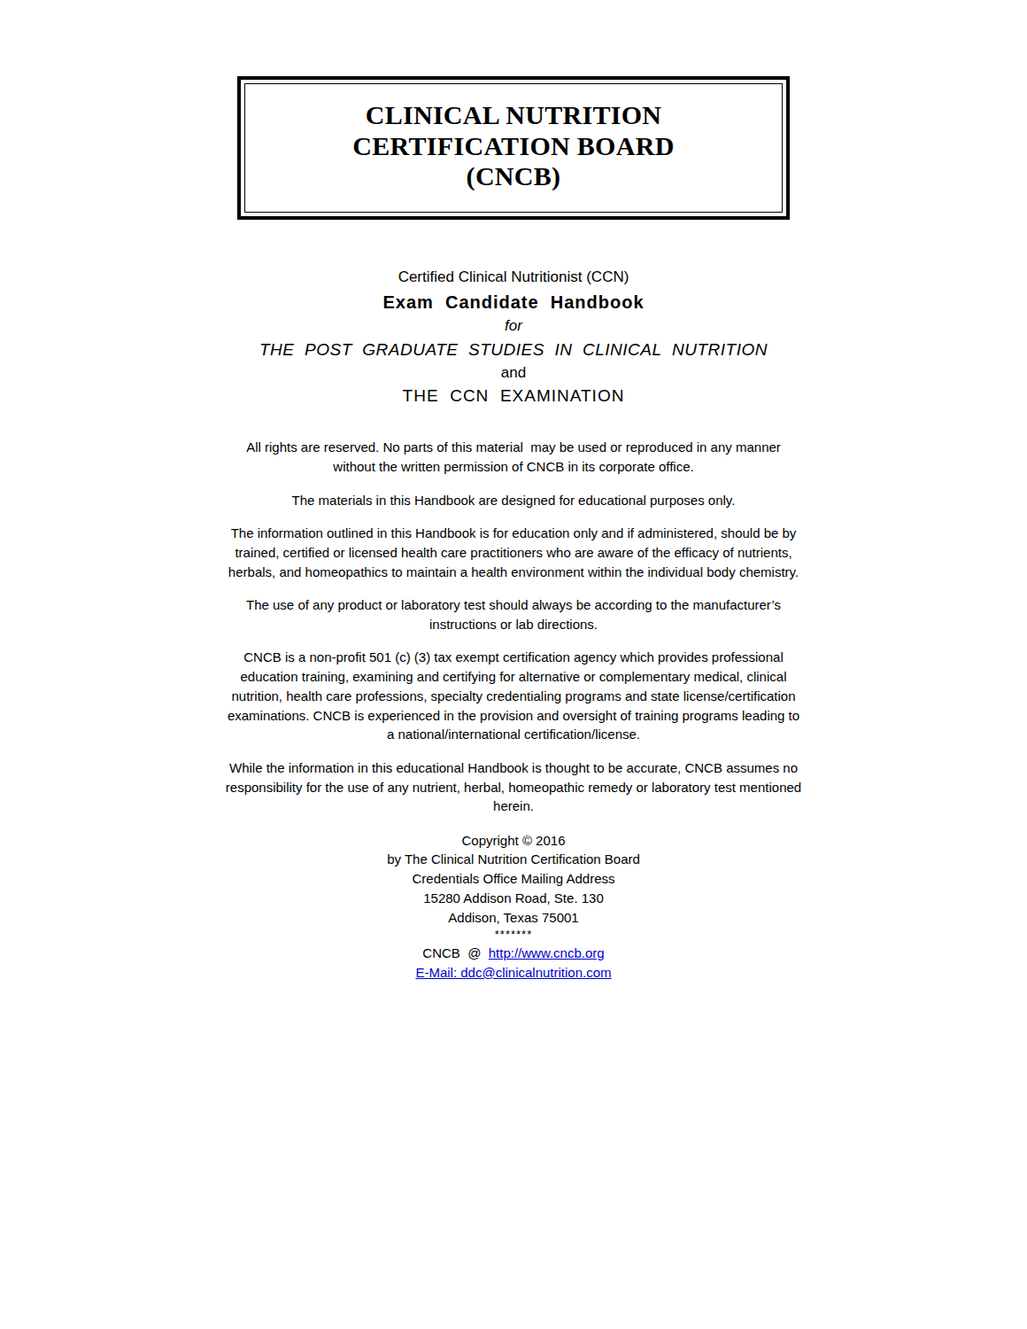CLINICAL NUTRITION CERTIFICATION BOARD
(CNCB)
Certified Clinical Nutritionist (CCN)
Exam Candidate Handbook
for
THE POST GRADUATE STUDIES IN CLINICAL NUTRITION
and
THE CCN EXAMINATION
All rights are reserved. No parts of this material may be used or reproduced in any manner without the written permission of CNCB in its corporate office.
The materials in this Handbook are designed for educational purposes only.
The information outlined in this Handbook is for education only and if administered, should be by trained, certified or licensed health care practitioners who are aware of the efficacy of nutrients, herbals, and homeopathics to maintain a health environment within the individual body chemistry.
The use of any product or laboratory test should always be according to the manufacturer’s instructions or lab directions.
CNCB is a non-profit 501 (c) (3) tax exempt certification agency which provides professional education training, examining and certifying for alternative or complementary medical, clinical nutrition, health care professions, specialty credentialing programs and state license/certification examinations. CNCB is experienced in the provision and oversight of training programs leading to a national/international certification/license.
While the information in this educational Handbook is thought to be accurate, CNCB assumes no responsibility for the use of any nutrient, herbal, homeopathic remedy or laboratory test mentioned herein.
Copyright © 2016
by The Clinical Nutrition Certification Board
Credentials Office Mailing Address
15280 Addison Road, Ste. 130
Addison, Texas 75001
*******
CNCB @ http://www.cncb.org
E-Mail: ddc@clinicalnutrition.com